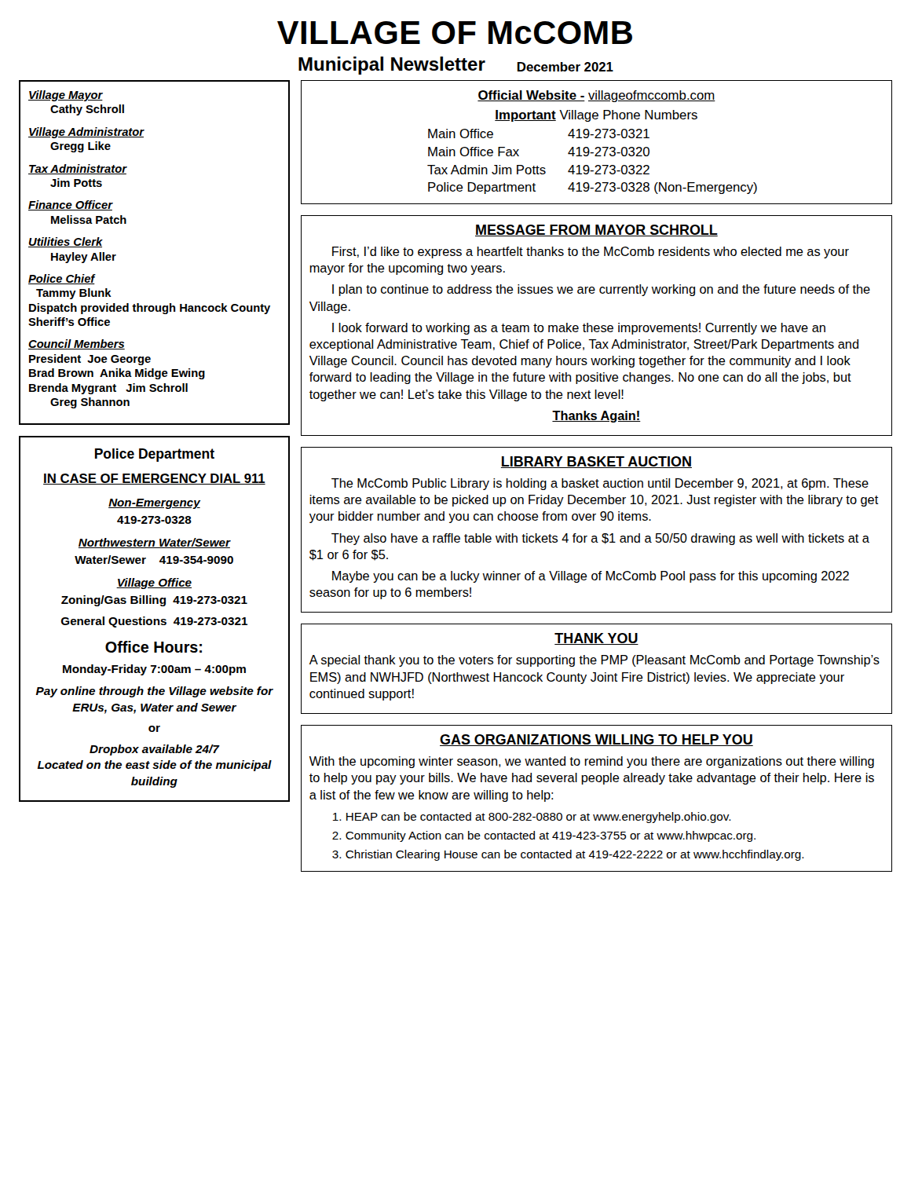VILLAGE OF McCOMB
Municipal Newsletter
December 2021
Village Mayor Cathy Schroll
Village Administrator Gregg Like
Tax Administrator Jim Potts
Finance Officer Melissa Patch
Utilities Clerk Hayley Aller
Police Chief Tammy Blunk Dispatch provided through Hancock County Sheriff’s Office
Council Members President Joe George Brad Brown Anika Midge Ewing Brenda Mygrant Jim Schroll Greg Shannon
Police Department
IN CASE OF EMERGENCY DIAL 911
Non-Emergency
419-273-0328
Northwestern Water/Sewer
Water/Sewer 419-354-9090
Village Office
Zoning/Gas Billing 419-273-0321
General Questions 419-273-0321
Office Hours:
Monday-Friday 7:00am – 4:00pm
Pay online through the Village website for ERUs, Gas, Water and Sewer
or
Dropbox available 24/7
Located on the east side of the municipal building
Official Website - villageofmccomb.com
Important Village Phone Numbers
| Main Office | 419-273-0321 |
| Main Office Fax | 419-273-0320 |
| Tax Admin Jim Potts | 419-273-0322 |
| Police Department | 419-273-0328 (Non-Emergency) |
MESSAGE FROM MAYOR SCHROLL
First, I’d like to express a heartfelt thanks to the McComb residents who elected me as your mayor for the upcoming two years.
I plan to continue to address the issues we are currently working on and the future needs of the Village.
I look forward to working as a team to make these improvements! Currently we have an exceptional Administrative Team, Chief of Police, Tax Administrator, Street/Park Departments and Village Council. Council has devoted many hours working together for the community and I look forward to leading the Village in the future with positive changes. No one can do all the jobs, but together we can! Let’s take this Village to the next level!
Thanks Again!
LIBRARY BASKET AUCTION
The McComb Public Library is holding a basket auction until December 9, 2021, at 6pm. These items are available to be picked up on Friday December 10, 2021. Just register with the library to get your bidder number and you can choose from over 90 items.
They also have a raffle table with tickets 4 for a $1 and a 50/50 drawing as well with tickets at a $1 or 6 for $5.
Maybe you can be a lucky winner of a Village of McComb Pool pass for this upcoming 2022 season for up to 6 members!
THANK YOU
A special thank you to the voters for supporting the PMP (Pleasant McComb and Portage Township’s EMS) and NWHJFD (Northwest Hancock County Joint Fire District) levies. We appreciate your continued support!
GAS ORGANIZATIONS WILLING TO HELP YOU
With the upcoming winter season, we wanted to remind you there are organizations out there willing to help you pay your bills. We have had several people already take advantage of their help. Here is a list of the few we know are willing to help:
HEAP can be contacted at 800-282-0880 or at www.energyhelp.ohio.gov.
Community Action can be contacted at 419-423-3755 or at www.hhwpcac.org.
Christian Clearing House can be contacted at 419-422-2222 or at www.hcchfindlay.org.